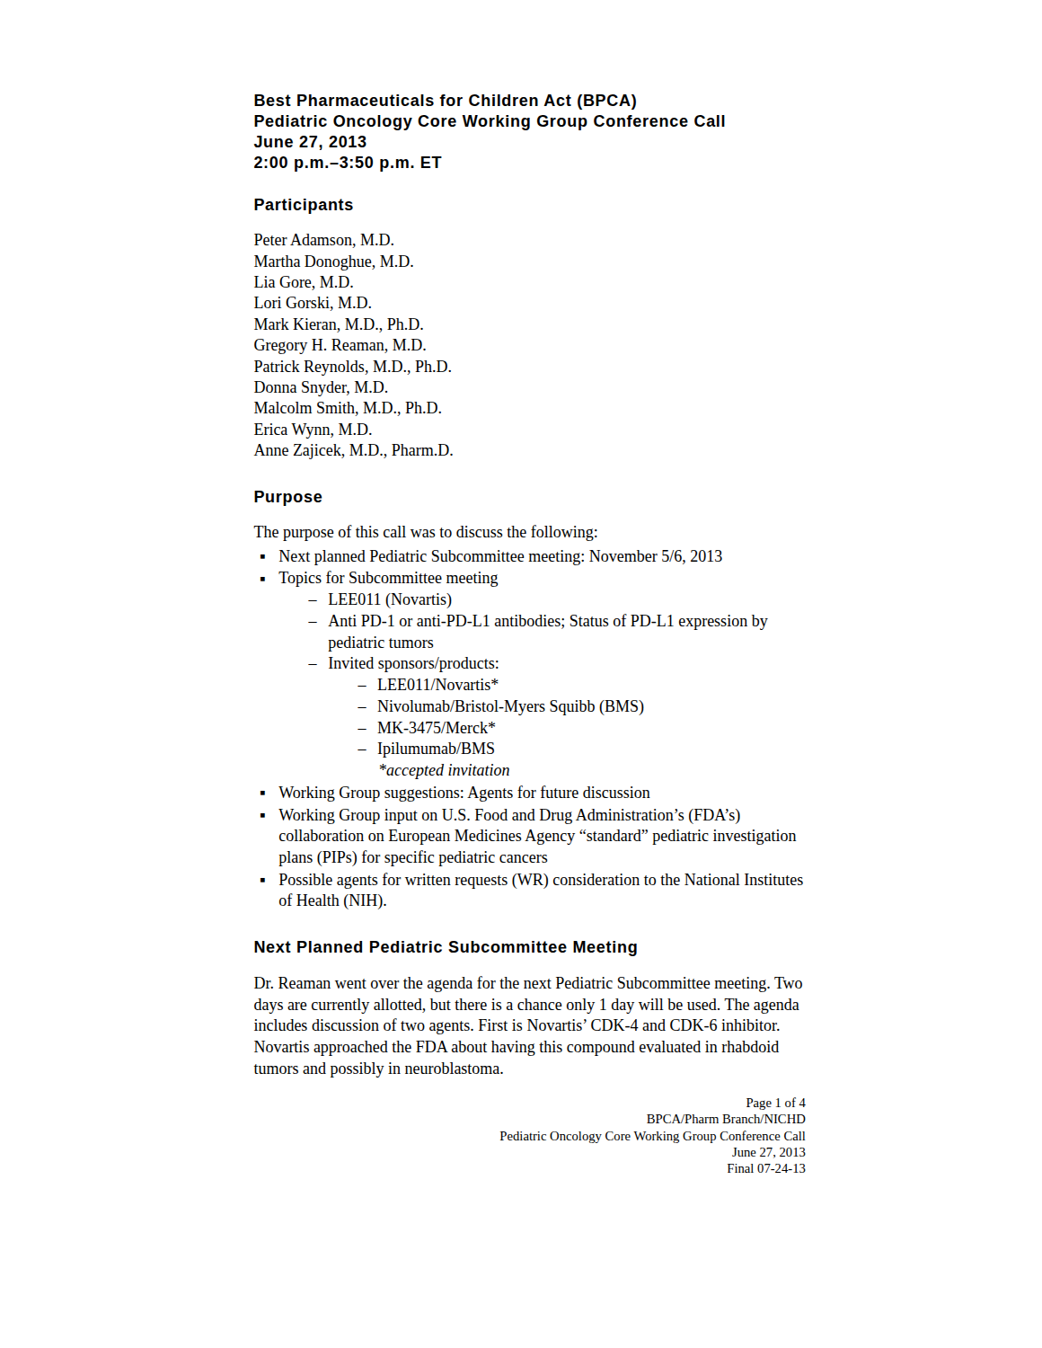Best Pharmaceuticals for Children Act (BPCA)
Pediatric Oncology Core Working Group Conference Call
June 27, 2013
2:00 p.m.–3:50 p.m. ET
Participants
Peter Adamson, M.D.
Martha Donoghue, M.D.
Lia Gore, M.D.
Lori Gorski, M.D.
Mark Kieran, M.D., Ph.D.
Gregory H. Reaman, M.D.
Patrick Reynolds, M.D., Ph.D.
Donna Snyder, M.D.
Malcolm Smith, M.D., Ph.D.
Erica Wynn, M.D.
Anne Zajicek, M.D., Pharm.D.
Purpose
The purpose of this call was to discuss the following:
Next planned Pediatric Subcommittee meeting: November 5/6, 2013
Topics for Subcommittee meeting
LEE011 (Novartis)
Anti PD-1 or anti-PD-L1 antibodies; Status of PD-L1 expression by pediatric tumors
Invited sponsors/products:
LEE011/Novartis*
Nivolumab/Bristol-Myers Squibb (BMS)
MK-3475/Merck*
Ipilumumab/BMS
*accepted invitation
Working Group suggestions: Agents for future discussion
Working Group input on U.S. Food and Drug Administration’s (FDA’s) collaboration on European Medicines Agency “standard” pediatric investigation plans (PIPs) for specific pediatric cancers
Possible agents for written requests (WR) consideration to the National Institutes of Health (NIH).
Next Planned Pediatric Subcommittee Meeting
Dr. Reaman went over the agenda for the next Pediatric Subcommittee meeting. Two days are currently allotted, but there is a chance only 1 day will be used. The agenda includes discussion of two agents. First is Novartis’ CDK-4 and CDK-6 inhibitor. Novartis approached the FDA about having this compound evaluated in rhabdoid tumors and possibly in neuroblastoma.
Page 1 of 4
BPCA/Pharm Branch/NICHD
Pediatric Oncology Core Working Group Conference Call
June 27, 2013
Final 07-24-13